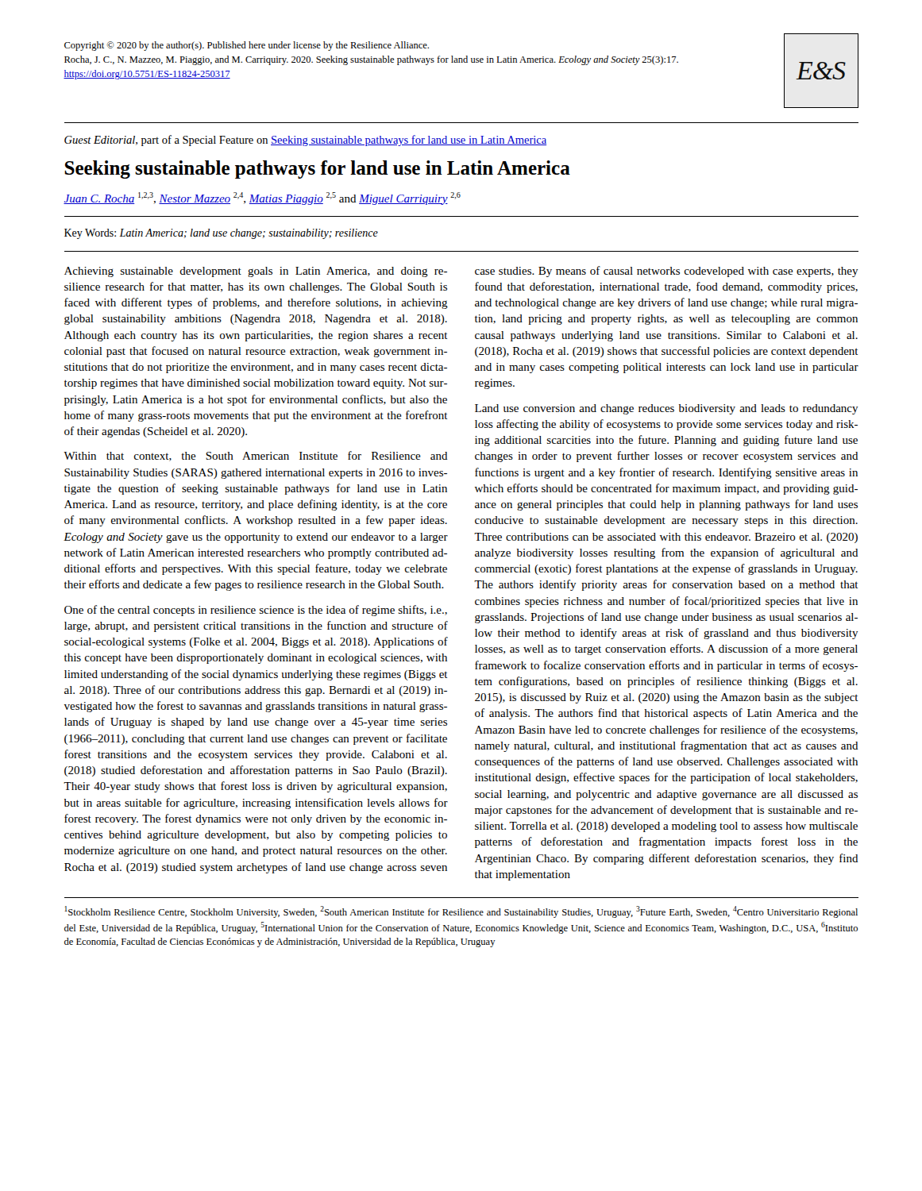E&S
Copyright © 2020 by the author(s). Published here under license by the Resilience Alliance.
Rocha, J. C., N. Mazzeo, M. Piaggio, and M. Carriquiry. 2020. Seeking sustainable pathways for land use in Latin America. Ecology and Society 25(3):17. https://doi.org/10.5751/ES-11824-250317
Guest Editorial, part of a Special Feature on Seeking sustainable pathways for land use in Latin America
Seeking sustainable pathways for land use in Latin America
Juan C. Rocha 1,2,3, Nestor Mazzeo 2,4, Matias Piaggio 2,5 and Miguel Carriquiry 2,6
Key Words: Latin America; land use change; sustainability; resilience
Achieving sustainable development goals in Latin America, and doing resilience research for that matter, has its own challenges. The Global South is faced with different types of problems, and therefore solutions, in achieving global sustainability ambitions (Nagendra 2018, Nagendra et al. 2018). Although each country has its own particularities, the region shares a recent colonial past that focused on natural resource extraction, weak government institutions that do not prioritize the environment, and in many cases recent dictatorship regimes that have diminished social mobilization toward equity. Not surprisingly, Latin America is a hot spot for environmental conflicts, but also the home of many grass-roots movements that put the environment at the forefront of their agendas (Scheidel et al. 2020).
Within that context, the South American Institute for Resilience and Sustainability Studies (SARAS) gathered international experts in 2016 to investigate the question of seeking sustainable pathways for land use in Latin America. Land as resource, territory, and place defining identity, is at the core of many environmental conflicts. A workshop resulted in a few paper ideas. Ecology and Society gave us the opportunity to extend our endeavor to a larger network of Latin American interested researchers who promptly contributed additional efforts and perspectives. With this special feature, today we celebrate their efforts and dedicate a few pages to resilience research in the Global South.
One of the central concepts in resilience science is the idea of regime shifts, i.e., large, abrupt, and persistent critical transitions in the function and structure of social-ecological systems (Folke et al. 2004, Biggs et al. 2018). Applications of this concept have been disproportionately dominant in ecological sciences, with limited understanding of the social dynamics underlying these regimes (Biggs et al. 2018). Three of our contributions address this gap. Bernardi et al (2019) investigated how the forest to savannas and grasslands transitions in natural grasslands of Uruguay is shaped by land use change over a 45-year time series (1966–2011), concluding that current land use changes can prevent or facilitate forest transitions and the ecosystem services they provide. Calaboni et al. (2018) studied deforestation and afforestation patterns in Sao Paulo (Brazil). Their 40-year study shows that forest loss is driven by agricultural expansion, but in areas suitable for agriculture, increasing intensification levels allows for forest recovery. The forest dynamics were not only driven by the economic incentives behind agriculture development, but also by competing policies to modernize agriculture on one hand, and protect natural resources on the other. Rocha et al. (2019) studied system archetypes of land use change across seven case studies. By means of causal networks codeveloped with case experts, they found that deforestation, international trade, food demand, commodity prices, and technological change are key drivers of land use change; while rural migration, land pricing and property rights, as well as telecoupling are common causal pathways underlying land use transitions. Similar to Calaboni et al. (2018), Rocha et al. (2019) shows that successful policies are context dependent and in many cases competing political interests can lock land use in particular regimes.
Land use conversion and change reduces biodiversity and leads to redundancy loss affecting the ability of ecosystems to provide some services today and risking additional scarcities into the future. Planning and guiding future land use changes in order to prevent further losses or recover ecosystem services and functions is urgent and a key frontier of research. Identifying sensitive areas in which efforts should be concentrated for maximum impact, and providing guidance on general principles that could help in planning pathways for land uses conducive to sustainable development are necessary steps in this direction. Three contributions can be associated with this endeavor. Brazeiro et al. (2020) analyze biodiversity losses resulting from the expansion of agricultural and commercial (exotic) forest plantations at the expense of grasslands in Uruguay. The authors identify priority areas for conservation based on a method that combines species richness and number of focal/prioritized species that live in grasslands. Projections of land use change under business as usual scenarios allow their method to identify areas at risk of grassland and thus biodiversity losses, as well as to target conservation efforts. A discussion of a more general framework to focalize conservation efforts and in particular in terms of ecosystem configurations, based on principles of resilience thinking (Biggs et al. 2015), is discussed by Ruiz et al. (2020) using the Amazon basin as the subject of analysis. The authors find that historical aspects of Latin America and the Amazon Basin have led to concrete challenges for resilience of the ecosystems, namely natural, cultural, and institutional fragmentation that act as causes and consequences of the patterns of land use observed. Challenges associated with institutional design, effective spaces for the participation of local stakeholders, social learning, and polycentric and adaptive governance are all discussed as major capstones for the advancement of development that is sustainable and resilient. Torrella et al. (2018) developed a modeling tool to assess how multiscale patterns of deforestation and fragmentation impacts forest loss in the Argentinian Chaco. By comparing different deforestation scenarios, they find that implementation
1Stockholm Resilience Centre, Stockholm University, Sweden, 2South American Institute for Resilience and Sustainability Studies, Uruguay, 3Future Earth, Sweden, 4Centro Universitario Regional del Este, Universidad de la República, Uruguay, 5International Union for the Conservation of Nature, Economics Knowledge Unit, Science and Economics Team, Washington, D.C., USA, 6Instituto de Economía, Facultad de Ciencias Económicas y de Administración, Universidad de la República, Uruguay